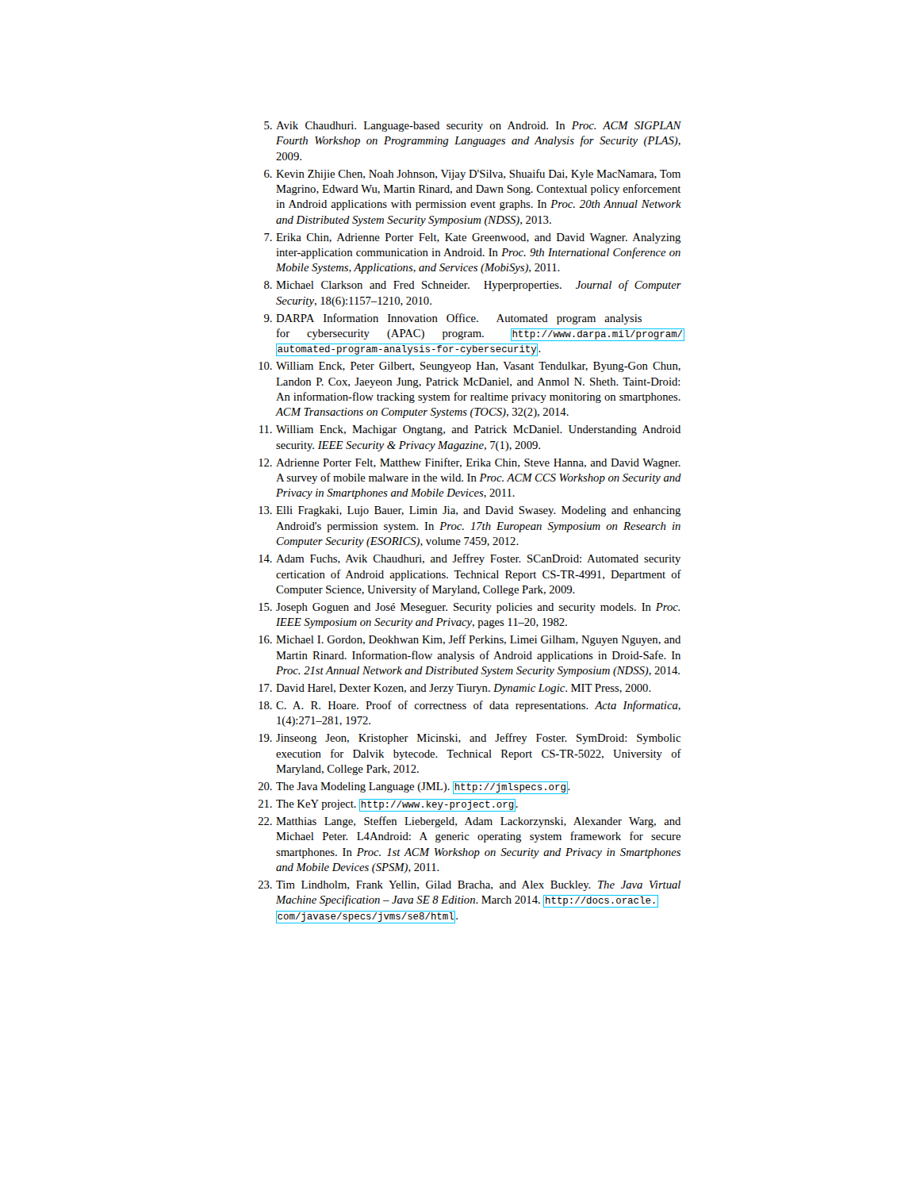Avik Chaudhuri. Language-based security on Android. In Proc. ACM SIGPLAN Fourth Workshop on Programming Languages and Analysis for Security (PLAS), 2009.
Kevin Zhijie Chen, Noah Johnson, Vijay D'Silva, Shuaifu Dai, Kyle MacNamara, Tom Magrino, Edward Wu, Martin Rinard, and Dawn Song. Contextual policy enforcement in Android applications with permission event graphs. In Proc. 20th Annual Network and Distributed System Security Symposium (NDSS), 2013.
Erika Chin, Adrienne Porter Felt, Kate Greenwood, and David Wagner. Analyzing inter-application communication in Android. In Proc. 9th International Conference on Mobile Systems, Applications, and Services (MobiSys), 2011.
Michael Clarkson and Fred Schneider. Hyperproperties. Journal of Computer Security, 18(6):1157–1210, 2010.
DARPA Information Innovation Office. Automated program analysis
for cybersecurity (APAC) program. http://www.darpa.mil/program/
automated-program-analysis-for-cybersecurity.
William Enck, Peter Gilbert, Seungyeop Han, Vasant Tendulkar, Byung-Gon Chun, Landon P. Cox, Jaeyeon Jung, Patrick McDaniel, and Anmol N. Sheth. Taint-Droid: An information-flow tracking system for realtime privacy monitoring on smartphones. ACM Transactions on Computer Systems (TOCS), 32(2), 2014.
William Enck, Machigar Ongtang, and Patrick McDaniel. Understanding Android security. IEEE Security & Privacy Magazine, 7(1), 2009.
Adrienne Porter Felt, Matthew Finifter, Erika Chin, Steve Hanna, and David Wagner. A survey of mobile malware in the wild. In Proc. ACM CCS Workshop on Security and Privacy in Smartphones and Mobile Devices, 2011.
Elli Fragkaki, Lujo Bauer, Limin Jia, and David Swasey. Modeling and enhancing Android's permission system. In Proc. 17th European Symposium on Research in Computer Security (ESORICS), volume 7459, 2012.
Adam Fuchs, Avik Chaudhuri, and Jeffrey Foster. SCanDroid: Automated security certication of Android applications. Technical Report CS-TR-4991, Department of Computer Science, University of Maryland, College Park, 2009.
Joseph Goguen and José Meseguer. Security policies and security models. In Proc. IEEE Symposium on Security and Privacy, pages 11–20, 1982.
Michael I. Gordon, Deokhwan Kim, Jeff Perkins, Limei Gilham, Nguyen Nguyen, and Martin Rinard. Information-flow analysis of Android applications in Droid-Safe. In Proc. 21st Annual Network and Distributed System Security Symposium (NDSS), 2014.
David Harel, Dexter Kozen, and Jerzy Tiuryn. Dynamic Logic. MIT Press, 2000.
C. A. R. Hoare. Proof of correctness of data representations. Acta Informatica, 1(4):271–281, 1972.
Jinseong Jeon, Kristopher Micinski, and Jeffrey Foster. SymDroid: Symbolic execution for Dalvik bytecode. Technical Report CS-TR-5022, University of Maryland, College Park, 2012.
The Java Modeling Language (JML). http://jmlspecs.org.
The KeY project. http://www.key-project.org.
Matthias Lange, Steffen Liebergeld, Adam Lackorzynski, Alexander Warg, and Michael Peter. L4Android: A generic operating system framework for secure smartphones. In Proc. 1st ACM Workshop on Security and Privacy in Smartphones and Mobile Devices (SPSM), 2011.
Tim Lindholm, Frank Yellin, Gilad Bracha, and Alex Buckley. The Java Virtual Machine Specification – Java SE 8 Edition. March 2014. http://docs.oracle.
com/javase/specs/jvms/se8/html.